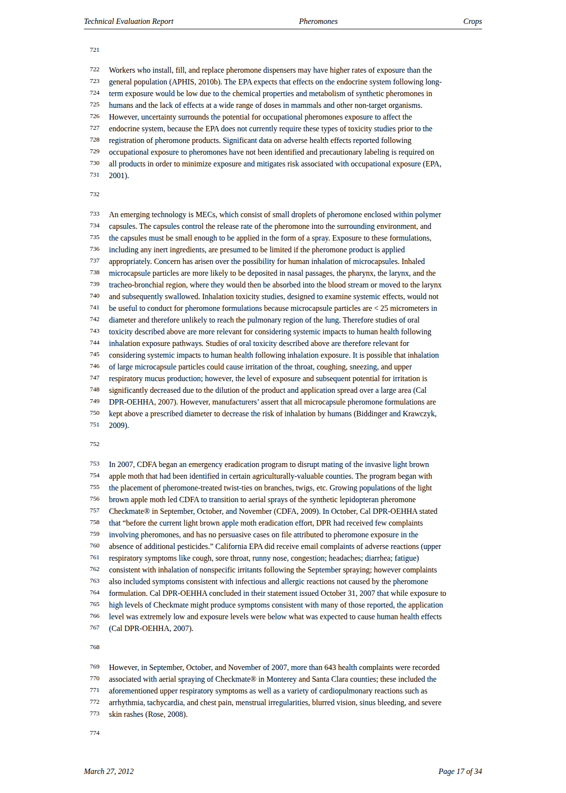Technical Evaluation Report
Pheromones
Crops
Workers who install, fill, and replace pheromone dispensers may have higher rates of exposure than the general population (APHIS, 2010b). The EPA expects that effects on the endocrine system following long- term exposure would be low due to the chemical properties and metabolism of synthetic pheromones in humans and the lack of effects at a wide range of doses in mammals and other non-target organisms. However, uncertainty surrounds the potential for occupational pheromones exposure to affect the endocrine system, because the EPA does not currently require these types of toxicity studies prior to the registration of pheromone products. Significant data on adverse health effects reported following occupational exposure to pheromones have not been identified and precautionary labeling is required on all products in order to minimize exposure and mitigates risk associated with occupational exposure (EPA, 2001).
An emerging technology is MECs, which consist of small droplets of pheromone enclosed within polymer capsules. The capsules control the release rate of the pheromone into the surrounding environment, and the capsules must be small enough to be applied in the form of a spray. Exposure to these formulations, including any inert ingredients, are presumed to be limited if the pheromone product is applied appropriately. Concern has arisen over the possibility for human inhalation of microcapsules. Inhaled microcapsule particles are more likely to be deposited in nasal passages, the pharynx, the larynx, and the tracheo-bronchial region, where they would then be absorbed into the blood stream or moved to the larynx and subsequently swallowed. Inhalation toxicity studies, designed to examine systemic effects, would not be useful to conduct for pheromone formulations because microcapsule particles are < 25 micrometers in diameter and therefore unlikely to reach the pulmonary region of the lung. Therefore studies of oral toxicity described above are more relevant for considering systemic impacts to human health following inhalation exposure pathways. Studies of oral toxicity described above are therefore relevant for considering systemic impacts to human health following inhalation exposure. It is possible that inhalation of large microcapsule particles could cause irritation of the throat, coughing, sneezing, and upper respiratory mucus production; however, the level of exposure and subsequent potential for irritation is significantly decreased due to the dilution of the product and application spread over a large area (Cal DPR-OEHHA, 2007). However, manufacturers’ assert that all microcapsule pheromone formulations are kept above a prescribed diameter to decrease the risk of inhalation by humans (Biddinger and Krawczyk, 2009).
In 2007, CDFA began an emergency eradication program to disrupt mating of the invasive light brown apple moth that had been identified in certain agriculturally-valuable counties. The program began with the placement of pheromone-treated twist-ties on branches, twigs, etc. Growing populations of the light brown apple moth led CDFA to transition to aerial sprays of the synthetic lepidopteran pheromone Checkmate® in September, October, and November (CDFA, 2009). In October, Cal DPR-OEHHA stated that “before the current light brown apple moth eradication effort, DPR had received few complaints involving pheromones, and has no persuasive cases on file attributed to pheromone exposure in the absence of additional pesticides.” California EPA did receive email complaints of adverse reactions (upper respiratory symptoms like cough, sore throat, runny nose, congestion; headaches; diarrhea; fatigue) consistent with inhalation of nonspecific irritants following the September spraying; however complaints also included symptoms consistent with infectious and allergic reactions not caused by the pheromone formulation. Cal DPR-OEHHA concluded in their statement issued October 31, 2007 that while exposure to high levels of Checkmate might produce symptoms consistent with many of those reported, the application level was extremely low and exposure levels were below what was expected to cause human health effects (Cal DPR-OEHHA, 2007).
However, in September, October, and November of 2007, more than 643 health complaints were recorded associated with aerial spraying of Checkmate® in Monterey and Santa Clara counties; these included the aforementioned upper respiratory symptoms as well as a variety of cardiopulmonary reactions such as arrhythmia, tachycardia, and chest pain, menstrual irregularities, blurred vision, sinus bleeding, and severe skin rashes (Rose, 2008).
March 27, 2012
Page 17 of 34